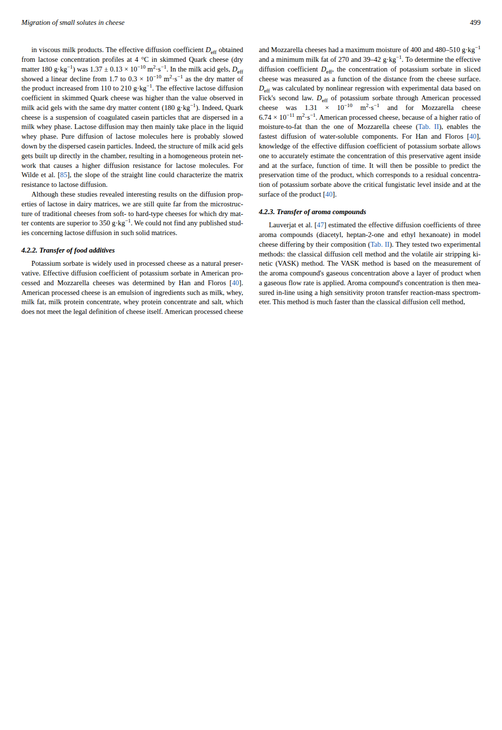Migration of small solutes in cheese 499
in viscous milk products. The effective diffusion coefficient Deff obtained from lactose concentration profiles at 4 °C in skimmed Quark cheese (dry matter 180 g·kg−1) was 1.37 ± 0.13 × 10−10 m2·s−1. In the milk acid gels, Deff showed a linear decline from 1.7 to 0.3 × 10−10 m2·s−1 as the dry matter of the product increased from 110 to 210 g·kg−1. The effective lactose diffusion coefficient in skimmed Quark cheese was higher than the value observed in milk acid gels with the same dry matter content (180 g·kg−1). Indeed, Quark cheese is a suspension of coagulated casein particles that are dispersed in a milk whey phase. Lactose diffusion may then mainly take place in the liquid whey phase. Pure diffusion of lactose molecules here is probably slowed down by the dispersed casein particles. Indeed, the structure of milk acid gels gets built up directly in the chamber, resulting in a homogeneous protein network that causes a higher diffusion resistance for lactose molecules. For Wilde et al. [85], the slope of the straight line could characterize the matrix resistance to lactose diffusion.
Although these studies revealed interesting results on the diffusion properties of lactose in dairy matrices, we are still quite far from the microstructure of traditional cheeses from soft- to hard-type cheeses for which dry matter contents are superior to 350 g·kg−1. We could not find any published studies concerning lactose diffusion in such solid matrices.
4.2.2. Transfer of food additives
Potassium sorbate is widely used in processed cheese as a natural preservative. Effective diffusion coefficient of potassium sorbate in American processed and Mozzarella cheeses was determined by Han and Floros [40]. American processed cheese is an emulsion of ingredients such as milk, whey, milk fat, milk protein concentrate, whey protein concentrate and salt, which does not meet the legal definition of cheese itself. American processed cheese and Mozzarella cheeses had a maximum moisture of 400 and 480–510 g·kg−1 and a minimum milk fat of 270 and 39–42 g·kg−1. To determine the effective diffusion coefficient Deff, the concentration of potassium sorbate in sliced cheese was measured as a function of the distance from the cheese surface. Deff was calculated by nonlinear regression with experimental data based on Fick's second law. Deff of potassium sorbate through American processed cheese was 1.31 × 10−10 m2·s−1 and for Mozzarella cheese 6.74 × 10−11 m2·s−1. American processed cheese, because of a higher ratio of moisture-to-fat than the one of Mozzarella cheese (Tab. II), enables the fastest diffusion of water-soluble components. For Han and Floros [40], knowledge of the effective diffusion coefficient of potassium sorbate allows one to accurately estimate the concentration of this preservative agent inside and at the surface, function of time. It will then be possible to predict the preservation time of the product, which corresponds to a residual concentration of potassium sorbate above the critical fungistatic level inside and at the surface of the product [40].
4.2.3. Transfer of aroma compounds
Lauverjat et al. [47] estimated the effective diffusion coefficients of three aroma compounds (diacetyl, heptan-2-one and ethyl hexanoate) in model cheese differing by their composition (Tab. II). They tested two experimental methods: the classical diffusion cell method and the volatile air stripping kinetic (VASK) method. The VASK method is based on the measurement of the aroma compound's gaseous concentration above a layer of product when a gaseous flow rate is applied. Aroma compound's concentration is then measured in-line using a high sensitivity proton transfer reaction-mass spectrometer. This method is much faster than the classical diffusion cell method,